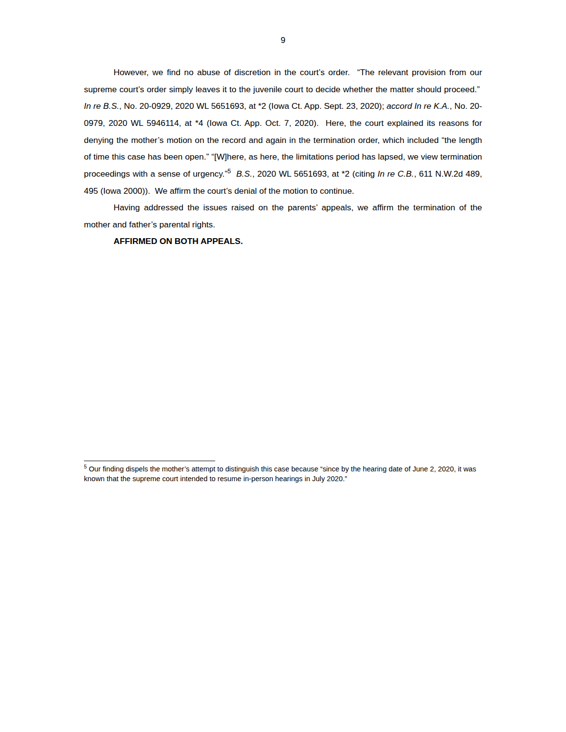9
However, we find no abuse of discretion in the court’s order. “The relevant provision from our supreme court’s order simply leaves it to the juvenile court to decide whether the matter should proceed.” In re B.S., No. 20-0929, 2020 WL 5651693, at *2 (Iowa Ct. App. Sept. 23, 2020); accord In re K.A., No. 20-0979, 2020 WL 5946114, at *4 (Iowa Ct. App. Oct. 7, 2020). Here, the court explained its reasons for denying the mother’s motion on the record and again in the termination order, which included “the length of time this case has been open.” “[W]here, as here, the limitations period has lapsed, we view termination proceedings with a sense of urgency.”5 B.S., 2020 WL 5651693, at *2 (citing In re C.B., 611 N.W.2d 489, 495 (Iowa 2000)). We affirm the court’s denial of the motion to continue.
Having addressed the issues raised on the parents’ appeals, we affirm the termination of the mother and father’s parental rights.
AFFIRMED ON BOTH APPEALS.
5 Our finding dispels the mother’s attempt to distinguish this case because “since by the hearing date of June 2, 2020, it was known that the supreme court intended to resume in-person hearings in July 2020.”